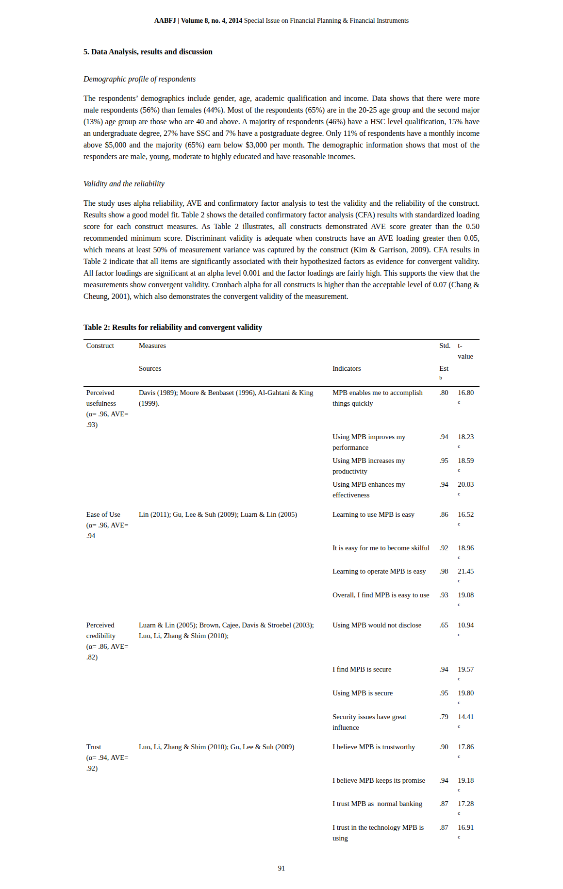AABFJ | Volume 8, no. 4, 2014 Special Issue on Financial Planning & Financial Instruments
5. Data Analysis, results and discussion
Demographic profile of respondents
The respondents’ demographics include gender, age, academic qualification and income. Data shows that there were more male respondents (56%) than females (44%). Most of the respondents (65%) are in the 20-25 age group and the second major (13%) age group are those who are 40 and above. A majority of respondents (46%) have a HSC level qualification, 15% have an undergraduate degree, 27% have SSC and 7% have a postgraduate degree. Only 11% of respondents have a monthly income above $5,000 and the majority (65%) earn below $3,000 per month. The demographic information shows that most of the responders are male, young, moderate to highly educated and have reasonable incomes.
Validity and the reliability
The study uses alpha reliability, AVE and confirmatory factor analysis to test the validity and the reliability of the construct. Results show a good model fit. Table 2 shows the detailed confirmatory factor analysis (CFA) results with standardized loading score for each construct measures. As Table 2 illustrates, all constructs demonstrated AVE score greater than the 0.50 recommended minimum score. Discriminant validity is adequate when constructs have an AVE loading greater then 0.05, which means at least 50% of measurement variance was captured by the construct (Kim & Garrison, 2009). CFA results in Table 2 indicate that all items are significantly associated with their hypothesized factors as evidence for convergent validity. All factor loadings are significant at an alpha level 0.001 and the factor loadings are fairly high. This supports the view that the measurements show convergent validity. Cronbach alpha for all constructs is higher than the acceptable level of 0.07 (Chang & Cheung, 2001), which also demonstrates the convergent validity of the measurement.
Table 2: Results for reliability and convergent validity
| Construct | Measures | Std. | t-value |
| --- | --- | --- | --- |
| | Sources | Indicators | Est b | |
| Perceived usefulness (α= .96, AVE= .93) | Davis (1989); Moore & Benbaset (1996), Al-Gahtani & King (1999). | MPB enables me to accomplish things quickly | .80 | 16.80 c |
| | | Using MPB improves my performance | .94 | 18.23 c |
| | | Using MPB increases my productivity | .95 | 18.59 c |
| | | Using MPB enhances my effectiveness | .94 | 20.03 c |
| Ease of Use (α= .96, AVE= .94 | Lin (2011); Gu, Lee & Suh (2009); Luarn & Lin (2005) | Learning to use MPB is easy | .86 | 16.52 c |
| | | It is easy for me to become skilful | .92 | 18.96 c |
| | | Learning to operate MPB is easy | .98 | 21.45 c |
| | | Overall, I find MPB is easy to use | .93 | 19.08 c |
| Perceived credibility (α= .86, AVE= .82) | Luarn & Lin (2005); Brown, Cajee, Davis & Stroebel (2003); Luo, Li, Zhang & Shim (2010); | Using MPB would not disclose | .65 | 10.94 c |
| | | I find MPB is secure | .94 | 19.57 c |
| | | Using MPB is secure | .95 | 19.80 c |
| | | Security issues have great influence | .79 | 14.41 c |
| Trust (α= .94, AVE= .92) | Luo, Li, Zhang & Shim (2010); Gu, Lee & Suh (2009) | I believe MPB is trustworthy | .90 | 17.86 c |
| | | I believe MPB keeps its promise | .94 | 19.18 c |
| | | I trust MPB as normal banking | .87 | 17.28 c |
| | | I trust in the technology MPB is using | .87 | 16.91 c |
91